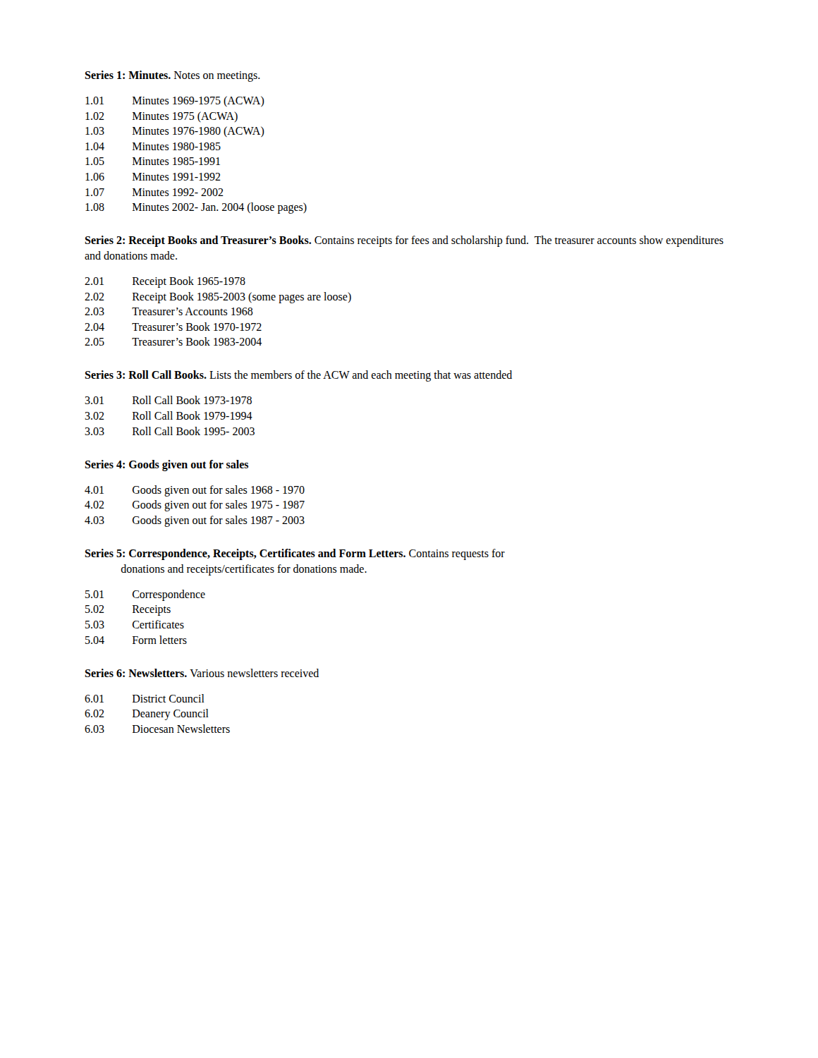Series 1: Minutes. Notes on meetings.
1.01 Minutes 1969-1975 (ACWA)
1.02 Minutes 1975 (ACWA)
1.03 Minutes 1976-1980 (ACWA)
1.04 Minutes 1980-1985
1.05 Minutes 1985-1991
1.06 Minutes 1991-1992
1.07 Minutes 1992- 2002
1.08 Minutes 2002- Jan. 2004 (loose pages)
Series 2: Receipt Books and Treasurer’s Books. Contains receipts for fees and scholarship fund. The treasurer accounts show expenditures and donations made.
2.01 Receipt Book 1965-1978
2.02 Receipt Book 1985-2003 (some pages are loose)
2.03 Treasurer’s Accounts 1968
2.04 Treasurer’s Book 1970-1972
2.05 Treasurer’s Book 1983-2004
Series 3: Roll Call Books. Lists the members of the ACW and each meeting that was attended
3.01 Roll Call Book 1973-1978
3.02 Roll Call Book 1979-1994
3.03 Roll Call Book 1995- 2003
Series 4: Goods given out for sales
4.01 Goods given out for sales 1968 - 1970
4.02 Goods given out for sales 1975 - 1987
4.03 Goods given out for sales 1987 - 2003
Series 5: Correspondence, Receipts, Certificates and Form Letters. Contains requests for donations and receipts/certificates for donations made.
5.01 Correspondence
5.02 Receipts
5.03 Certificates
5.04 Form letters
Series 6: Newsletters. Various newsletters received
6.01 District Council
6.02 Deanery Council
6.03 Diocesan Newsletters